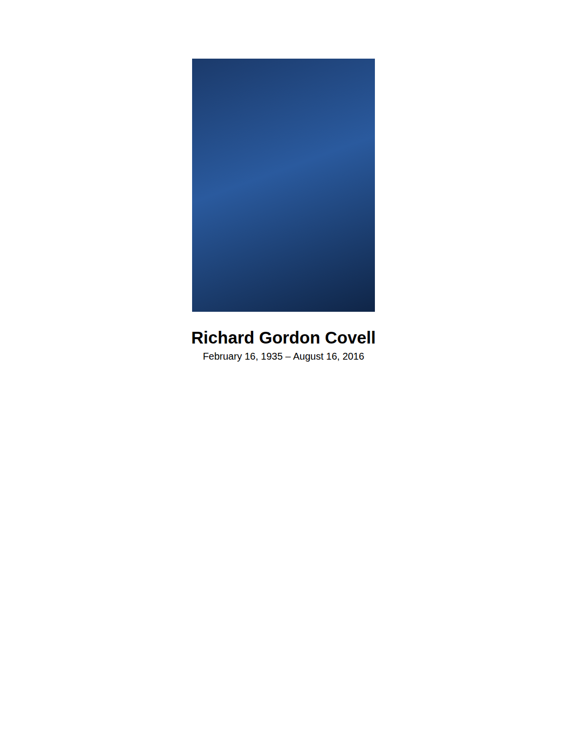Richard Gordon Covell
February 16, 1935 – August 16, 2016